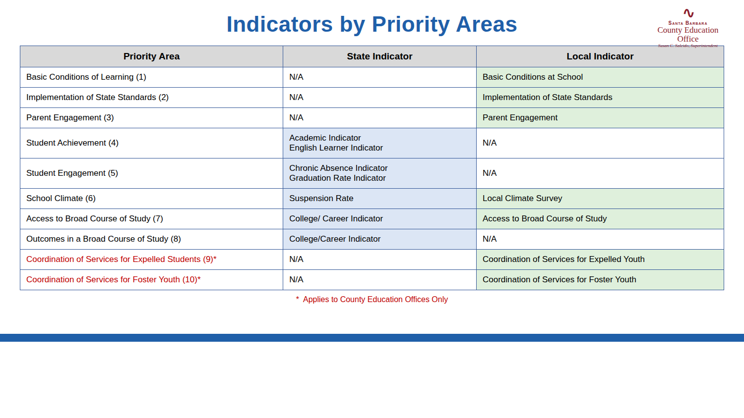∿
Santa Barbara
County Education Office
Susan C. Salcido, Superintendent
Indicators by Priority Areas
| Priority Area | State Indicator | Local Indicator |
| --- | --- | --- |
| Basic Conditions of Learning (1) | N/A | Basic Conditions at School |
| Implementation of State Standards (2) | N/A | Implementation of State Standards |
| Parent Engagement (3) | N/A | Parent Engagement |
| Student Achievement (4) | Academic Indicator English Learner Indicator | N/A |
| Student Engagement (5) | Chronic Absence Indicator Graduation Rate Indicator | N/A |
| School Climate (6) | Suspension Rate | Local Climate Survey |
| Access to Broad Course of Study (7) | College/ Career Indicator | Access to Broad Course of Study |
| Outcomes in a Broad Course of Study (8) | College/Career Indicator | N/A |
| Coordination of Services for Expelled Students (9)* | N/A | Coordination of Services for Expelled Youth |
| Coordination of Services for Foster Youth (10)* | N/A | Coordination of Services for Foster Youth |
* Applies to County Education Offices Only